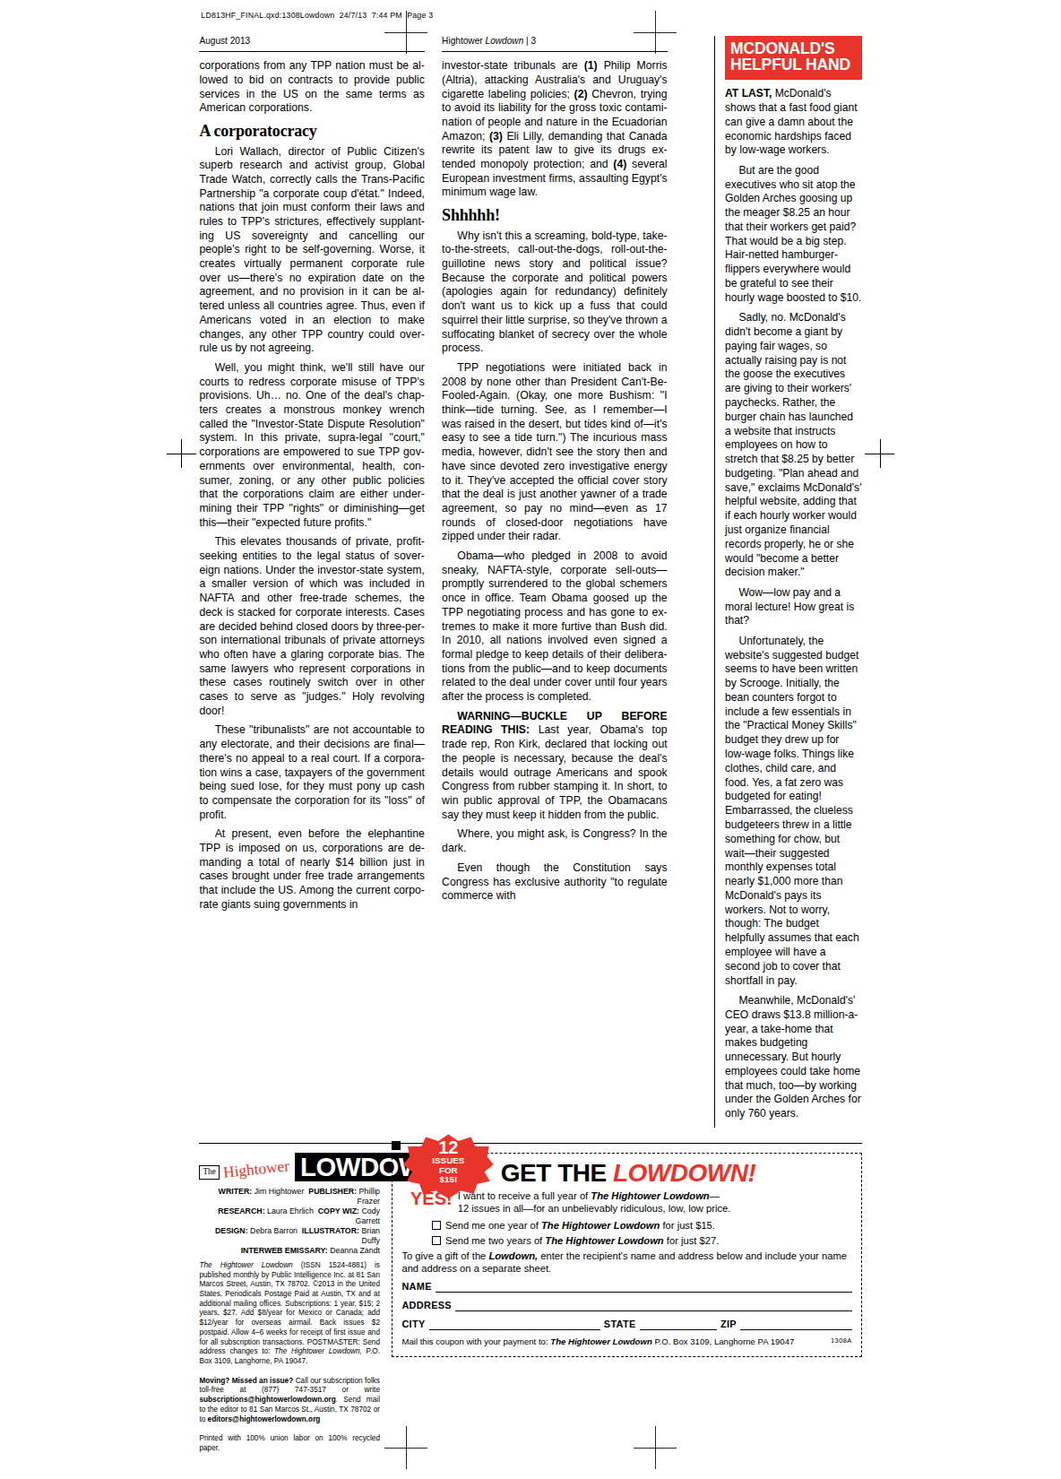LD813HF_FINAL.qxd:1308Lowdown 24/7/13 7:44 PM Page 3
August 2013
corporations from any TPP nation must be allowed to bid on contracts to provide public services in the US on the same terms as American corporations.
A corporatocracy
Lori Wallach, director of Public Citizen's superb research and activist group, Global Trade Watch, correctly calls the Trans-Pacific Partnership "a corporate coup d'état." Indeed, nations that join must conform their laws and rules to TPP's strictures, effectively supplanting US sovereignty and cancelling our people's right to be self-governing. Worse, it creates virtually permanent corporate rule over us—there's no expiration date on the agreement, and no provision in it can be altered unless all countries agree. Thus, even if Americans voted in an election to make changes, any other TPP country could overrule us by not agreeing.
Well, you might think, we'll still have our courts to redress corporate misuse of TPP's provisions. Uh… no. One of the deal's chapters creates a monstrous monkey wrench called the "Investor-State Dispute Resolution" system. In this private, supra-legal "court," corporations are empowered to sue TPP governments over environmental, health, consumer, zoning, or any other public policies that the corporations claim are either undermining their TPP "rights" or diminishing—get this—their "expected future profits."
This elevates thousands of private, profit-seeking entities to the legal status of sovereign nations. Under the investor-state system, a smaller version of which was included in NAFTA and other free-trade schemes, the deck is stacked for corporate interests. Cases are decided behind closed doors by three-person international tribunals of private attorneys who often have a glaring corporate bias. The same lawyers who represent corporations in these cases routinely switch over in other cases to serve as "judges." Holy revolving door!
These "tribunalists" are not accountable to any electorate, and their decisions are final—there's no appeal to a real court. If a corporation wins a case, taxpayers of the government being sued lose, for they must pony up cash to compensate the corporation for its "loss" of profit.
At present, even before the elephantine TPP is imposed on us, corporations are demanding a total of nearly $14 billion just in cases brought under free trade arrangements that include the US. Among the current corporate giants suing governments in
Hightower Lowdown | 3
investor-state tribunals are (1) Philip Morris (Altria), attacking Australia's and Uruguay's cigarette labeling policies; (2) Chevron, trying to avoid its liability for the gross toxic contamination of people and nature in the Ecuadorian Amazon; (3) Eli Lilly, demanding that Canada rewrite its patent law to give its drugs extended monopoly protection; and (4) several European investment firms, assaulting Egypt's minimum wage law.
Shhhhh!
Why isn't this a screaming, bold-type, take-to-the-streets, call-out-the-dogs, roll-out-the-guillotine news story and political issue? Because the corporate and political powers (apologies again for redundancy) definitely don't want us to kick up a fuss that could squirrel their little surprise, so they've thrown a suffocating blanket of secrecy over the whole process.
TPP negotiations were initiated back in 2008 by none other than President Can't-Be-Fooled-Again. (Okay, one more Bushism: "I think—tide turning. See, as I remember—I was raised in the desert, but tides kind of—it's easy to see a tide turn.") The incurious mass media, however, didn't see the story then and have since devoted zero investigative energy to it. They've accepted the official cover story that the deal is just another yawner of a trade agreement, so pay no mind—even as 17 rounds of closed-door negotiations have zipped under their radar.
Obama—who pledged in 2008 to avoid sneaky, NAFTA-style, corporate sell-outs—promptly surrendered to the global schemers once in office. Team Obama goosed up the TPP negotiating process and has gone to extremes to make it more furtive than Bush did. In 2010, all nations involved even signed a formal pledge to keep details of their deliberations from the public—and to keep documents related to the deal under cover until four years after the process is completed.
WARNING—BUCKLE UP BEFORE READING THIS: Last year, Obama's top trade rep, Ron Kirk, declared that locking out the people is necessary, because the deal's details would outrage Americans and spook Congress from rubber stamping it. In short, to win public approval of TPP, the Obamacans say they must keep it hidden from the public.
Where, you might ask, is Congress? In the dark.
Even though the Constitution says Congress has exclusive authority "to regulate commerce with
McDonald's
helpful hand
AT LAST, McDonald's shows that a fast food giant can give a damn about the economic hardships faced by low-wage workers.
But are the good executives who sit atop the Golden Arches goosing up the meager $8.25 an hour that their workers get paid? That would be a big step. Hair-netted hamburger-flippers everywhere would be grateful to see their hourly wage boosted to $10.
Sadly, no. McDonald's didn't become a giant by paying fair wages, so actually raising pay is not the goose the executives are giving to their workers' paychecks. Rather, the burger chain has launched a website that instructs employees on how to stretch that $8.25 by better budgeting. "Plan ahead and save," exclaims McDonald's' helpful website, adding that if each hourly worker would just organize financial records properly, he or she would "become a better decision maker."
Wow—low pay and a moral lecture! How great is that?
Unfortunately, the website's suggested budget seems to have been written by Scrooge. Initially, the bean counters forgot to include a few essentials in the "Practical Money Skills" budget they drew up for low-wage folks. Things like clothes, child care, and food. Yes, a fat zero was budgeted for eating! Embarrassed, the clueless budgeteers threw in a little something for chow, but wait—their suggested monthly expenses total nearly $1,000 more than McDonald's pays its workers. Not to worry, though: The budget helpfully assumes that each employee will have a second job to cover that shortfall in pay.
Meanwhile, McDonald's' CEO draws $13.8 million-a-year, a take-home that makes budgeting unnecessary. But hourly employees could take home that much, too—by working under the Golden Arches for only 760 years.
The Hightower LOWDOWN
WRITER: Jim Hightower PUBLISHER: Phillip Frazer
RESEARCH: Laura Ehrlich COPY WIZ: Cody Garrett
DESIGN: Debra Barron ILLUSTRATOR: Brian Duffy
INTERWEB EMISSARY: Deanna Zandt
The Hightower Lowdown (ISSN 1524-4881) is published monthly by Public Intelligence Inc. at 81 San Marcos Street, Austin, TX 78702. ©2013 in the United States. Periodicals Postage Paid at Austin, TX and at additional mailing offices. Subscriptions: 1 year, $15; 2 years, $27. Add $8/year for Mexico or Canada; add $12/year for overseas airmail. Back issues $2 postpaid. Allow 4–6 weeks for receipt of first issue and for all subscription transactions. POSTMASTER: Send address changes to: The Hightower Lowdown, P.O. Box 3109, Langhorne, PA 19047.
Moving? Missed an issue? Call our subscription folks toll-free at (877) 747-3517 or write subscriptions@hightowerlowdown.org. Send mail to the editor to 81 San Marcos St., Austin, TX 78702 or to editors@hightowerlowdown.org
Printed with 100% union labor on 100% recycled paper.
12 ISSUES
FOR
$15!
GET THE LOWDOWN!
YES! I want to receive a full year of The Hightower Lowdown—
12 issues in all—for an unbelievably ridiculous, low, low price.
Send me one year of The Hightower Lowdown for just $15.
Send me two years of The Hightower Lowdown for just $27.
To give a gift of the Lowdown, enter the recipient's name and address below and include your name and address on a separate sheet.
NAME
ADDRESS
CITY STATE ZIP
Mail this coupon with your payment to: The Hightower Lowdown P.O. Box 3109, Langhorne PA 19047 1308A